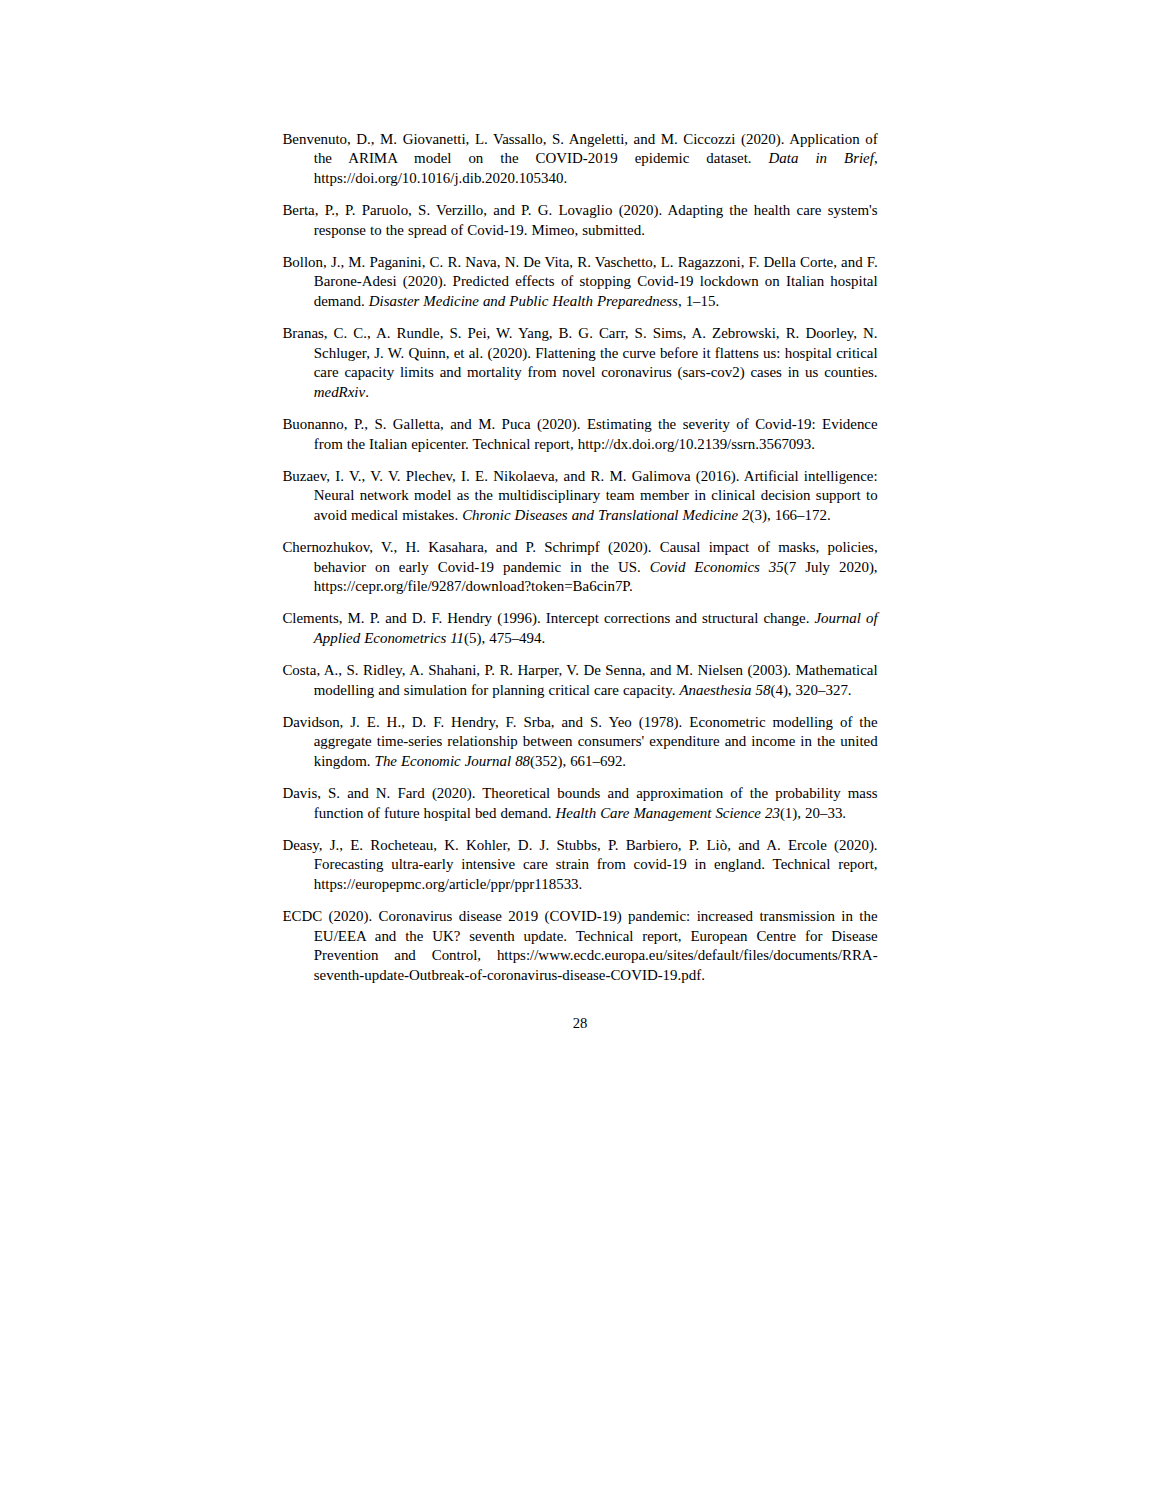Benvenuto, D., M. Giovanetti, L. Vassallo, S. Angeletti, and M. Ciccozzi (2020). Application of the ARIMA model on the COVID-2019 epidemic dataset. Data in Brief, https://doi.org/10.1016/j.dib.2020.105340.
Berta, P., P. Paruolo, S. Verzillo, and P. G. Lovaglio (2020). Adapting the health care system's response to the spread of Covid-19. Mimeo, submitted.
Bollon, J., M. Paganini, C. R. Nava, N. De Vita, R. Vaschetto, L. Ragazzoni, F. Della Corte, and F. Barone-Adesi (2020). Predicted effects of stopping Covid-19 lockdown on Italian hospital demand. Disaster Medicine and Public Health Preparedness, 1–15.
Branas, C. C., A. Rundle, S. Pei, W. Yang, B. G. Carr, S. Sims, A. Zebrowski, R. Doorley, N. Schluger, J. W. Quinn, et al. (2020). Flattening the curve before it flattens us: hospital critical care capacity limits and mortality from novel coronavirus (sars-cov2) cases in us counties. medRxiv.
Buonanno, P., S. Galletta, and M. Puca (2020). Estimating the severity of Covid-19: Evidence from the Italian epicenter. Technical report, http://dx.doi.org/10.2139/ssrn.3567093.
Buzaev, I. V., V. V. Plechev, I. E. Nikolaeva, and R. M. Galimova (2016). Artificial intelligence: Neural network model as the multidisciplinary team member in clinical decision support to avoid medical mistakes. Chronic Diseases and Translational Medicine 2(3), 166–172.
Chernozhukov, V., H. Kasahara, and P. Schrimpf (2020). Causal impact of masks, policies, behavior on early Covid-19 pandemic in the US. Covid Economics 35(7 July 2020), https://cepr.org/file/9287/download?token=Ba6cin7P.
Clements, M. P. and D. F. Hendry (1996). Intercept corrections and structural change. Journal of Applied Econometrics 11(5), 475–494.
Costa, A., S. Ridley, A. Shahani, P. R. Harper, V. De Senna, and M. Nielsen (2003). Mathematical modelling and simulation for planning critical care capacity. Anaesthesia 58(4), 320–327.
Davidson, J. E. H., D. F. Hendry, F. Srba, and S. Yeo (1978). Econometric modelling of the aggregate time-series relationship between consumers' expenditure and income in the united kingdom. The Economic Journal 88(352), 661–692.
Davis, S. and N. Fard (2020). Theoretical bounds and approximation of the probability mass function of future hospital bed demand. Health Care Management Science 23(1), 20–33.
Deasy, J., E. Rocheteau, K. Kohler, D. J. Stubbs, P. Barbiero, P. Liò, and A. Ercole (2020). Forecasting ultra-early intensive care strain from covid-19 in england. Technical report, https://europepmc.org/article/ppr/ppr118533.
ECDC (2020). Coronavirus disease 2019 (COVID-19) pandemic: increased transmission in the EU/EEA and the UK? seventh update. Technical report, European Centre for Disease Prevention and Control, https://www.ecdc.europa.eu/sites/default/files/documents/RRA-seventh-update-Outbreak-of-coronavirus-disease-COVID-19.pdf.
28